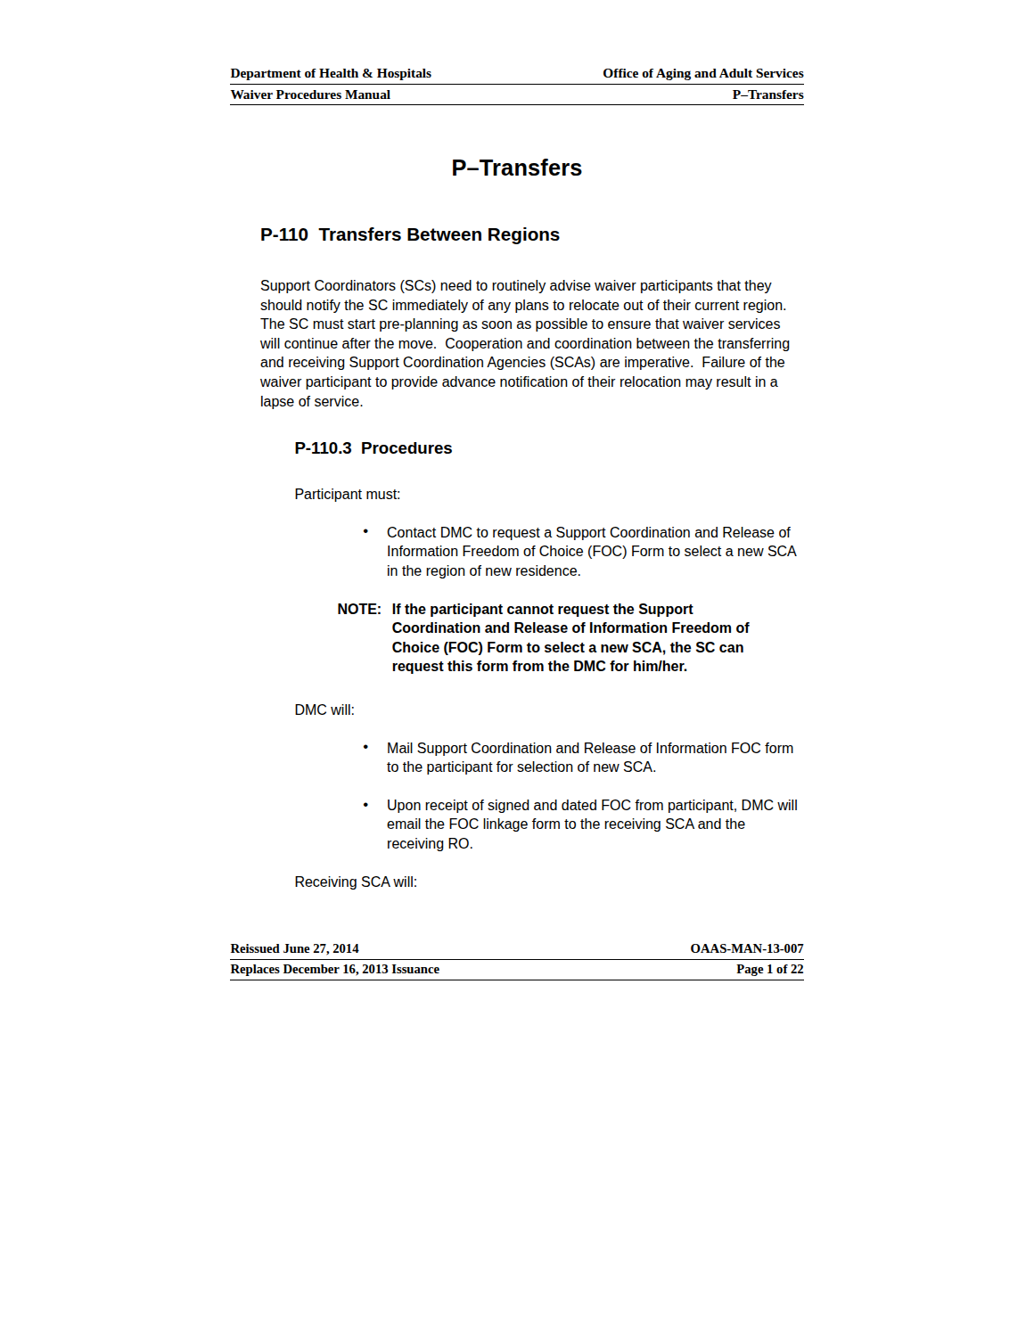Department of Health & Hospitals Office of Aging and Adult Services
Waiver Procedures Manual P–Transfers
P–Transfers
P-110 Transfers Between Regions
Support Coordinators (SCs) need to routinely advise waiver participants that they should notify the SC immediately of any plans to relocate out of their current region. The SC must start pre-planning as soon as possible to ensure that waiver services will continue after the move. Cooperation and coordination between the transferring and receiving Support Coordination Agencies (SCAs) are imperative. Failure of the waiver participant to provide advance notification of their relocation may result in a lapse of service.
P-110.3 Procedures
Participant must:
Contact DMC to request a Support Coordination and Release of Information Freedom of Choice (FOC) Form to select a new SCA in the region of new residence.
NOTE: If the participant cannot request the Support Coordination and Release of Information Freedom of Choice (FOC) Form to select a new SCA, the SC can request this form from the DMC for him/her.
DMC will:
Mail Support Coordination and Release of Information FOC form to the participant for selection of new SCA.
Upon receipt of signed and dated FOC from participant, DMC will email the FOC linkage form to the receiving SCA and the receiving RO.
Receiving SCA will:
Reissued June 27, 2014 OAAS-MAN-13-007
Replaces December 16, 2013 Issuance Page 1 of 22